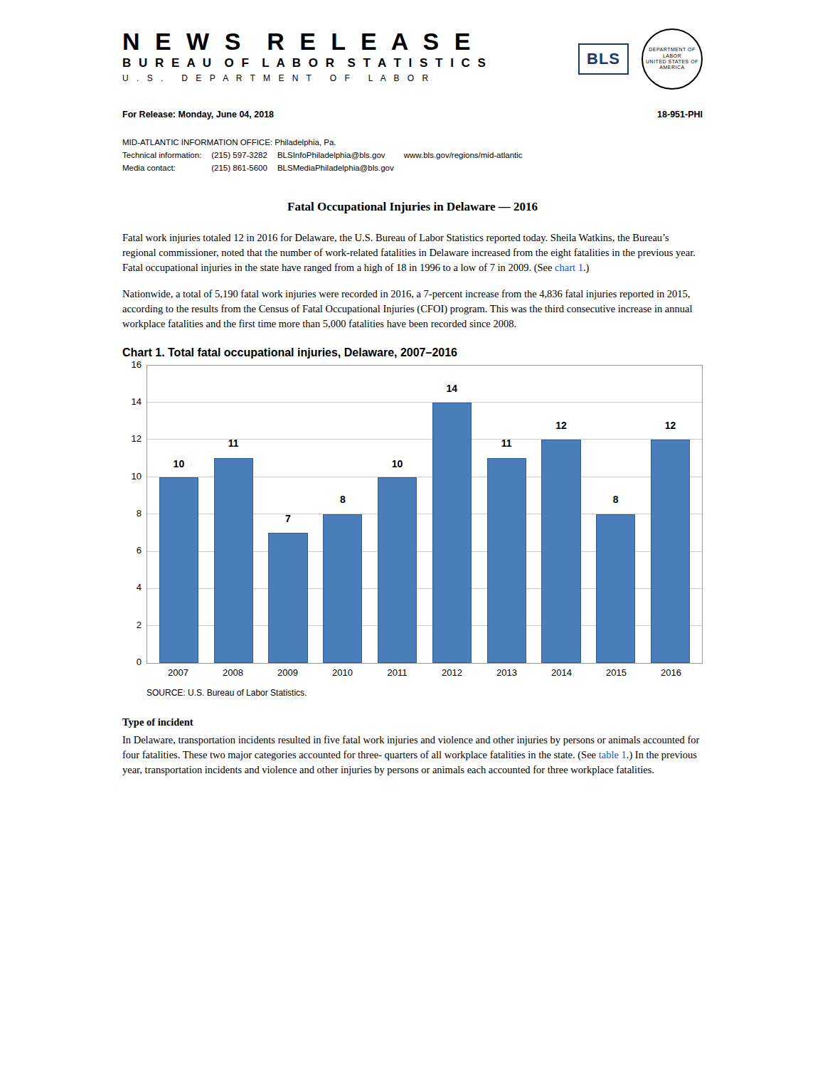N E W S R E L E A S E
B U R E A U O F L A B O R S T A T I S T I C S
U . S . D E P A R T M E N T O F L A B O R
BLS
DEPARTMENT OF LABOR
UNITED STATES OF AMERICA
For Release: Monday, June 04, 2018 18-951-PHI
MID-ATLANTIC INFORMATION OFFICE: Philadelphia, Pa.
| Technical information: | (215) 597-3282 | BLSInfoPhiladelphia@bls.gov | www.bls.gov/regions/mid-atlantic |
| Media contact: | (215) 861-5600 | BLSMediaPhiladelphia@bls.gov | |
Fatal Occupational Injuries in Delaware — 2016
Fatal work injuries totaled 12 in 2016 for Delaware, the U.S. Bureau of Labor Statistics reported today. Sheila Watkins, the Bureau’s regional commissioner, noted that the number of work-related fatalities in Delaware increased from the eight fatalities in the previous year. Fatal occupational injuries in the state have ranged from a high of 18 in 1996 to a low of 7 in 2009. (See chart 1.)
Nationwide, a total of 5,190 fatal work injuries were recorded in 2016, a 7-percent increase from the 4,836 fatal injuries reported in 2015, according to the results from the Census of Fatal Occupational Injuries (CFOI) program. This was the third consecutive increase in annual workplace fatalities and the first time more than 5,000 fatalities have been recorded since 2008.
Chart 1. Total fatal occupational injuries, Delaware, 2007–2016
16 14 12 10 8 6 4 2 0
10
11
7
8
10
14
11
12
8
12
2007 2008 2009 2010 2011 2012 2013 2014 2015 2016
SOURCE: U.S. Bureau of Labor Statistics.
Type of incident
In Delaware, transportation incidents resulted in five fatal work injuries and violence and other injuries by persons or animals accounted for four fatalities. These two major categories accounted for three- quarters of all workplace fatalities in the state. (See table 1.) In the previous year, transportation incidents and violence and other injuries by persons or animals each accounted for three workplace fatalities.